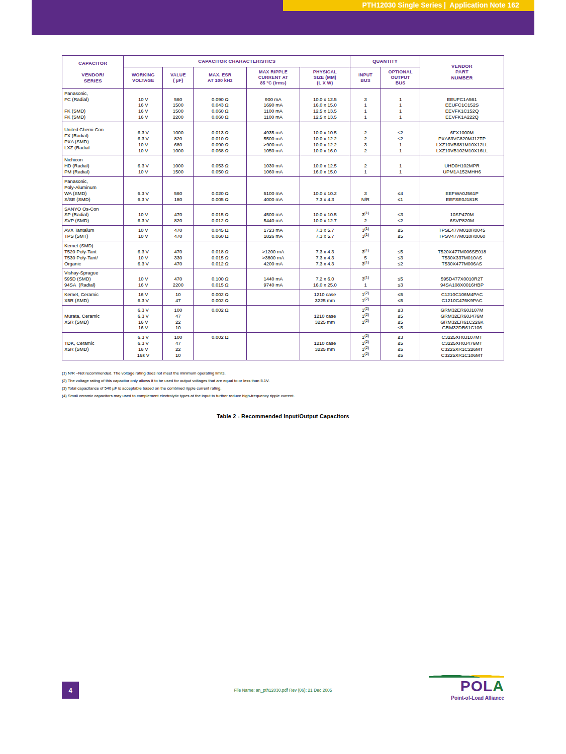PTH12030 Single Series | Application Note 162
| CAPACITOR VENDOR/ SERIES | CAPACITOR CHARACTERISTICS | QUANTITY | VENDOR PART NUMBER |
| --- | --- | --- | --- |
| WORKING VOLTAGE | VALUE ( µF) | MAX. ESR AT 100 kHz | MAX RIPPLE CURRENT AT 85 ºC (Irms) | PHYSICAL SIZE (MM) (L X W) | INPUT BUS | OPTIONAL OUTPUT BUS |
| Panasonic, FC (Radial) FK (SMD) FK (SMD) | 10 V 16 V 16 V 16 V | 560 1500 1500 2200 | 0.090 Ω 0.043 Ω 0.060 Ω 0.060 Ω | 900 mA 1690 mA 1100 mA 1100 mA | 10.0 x 12.5 16.0 x 15.0 12.5 x 13.5 12.5 x 13.5 | 3 1 1 1 | 1 1 1 1 | EEUFC1A561 EEUFC1C152S EEVFK1C152Q EEVFK1A222Q |
| United Chemi-Con FX (Radial) PXA (SMD) LXZ (Radial | 6.3 V 6.3 V 10 V 10 V | 1000 820 680 1000 | 0.013 Ω 0.010 Ω 0.090 Ω 0.068 Ω | 4935 mA 5500 mA >900 mA 1050 mA | 10.0 x 10.5 10.0 x 12.2 10.0 x 12.2 10.0 x 16.0 | 2 2 3 2 | ≤2 ≤2 1 1 | 6FX1000M PXA63VC820MJ12TP LXZ10VB681M10X12LL LXZ10VB102M10X16LL |
| Nichicon HD (Radial) PM (Radial) | 6.3 V 10 V | 1000 1500 | 0.053 Ω 0.050 Ω | 1030 mA 1060 mA | 10.0 x 12.5 16.0 x 15.0 | 2 1 | 1 1 | UHD0H102MPR UPM1A152MHH6 |
| Panasonic, Poly-Aluminum WA (SMD) S/SE (SMD) | 6.3 V 6.3 V | 560 180 | 0.020 Ω 0.005 Ω | 5100 mA 4000 mA | 10.0 x 10.2 7.3 x 4.3 | 3 N/R | ≤4 ≤1 | EEFWA0J561P EEFSE0J181R |
| SANYO Os-Con SP (Radial) SVP (SMD) | 10 V 6.3 V | 470 820 | 0.015 Ω 0.012 Ω | 4500 mA 5440 mA | 10.0 x 10.5 10.0 x 12.7 | 3 (1) 2 | ≤3 ≤2 | 10SP470M 6SVP820M |
| AVX Tantalum TPS (SMT) | 10 V 10 V | 470 470 | 0.045 Ω 0.060 Ω | 1723 mA 1826 mA | 7.3 x 5.7 7.3 x 5.7 | 3 (1) 3 (1) | ≤5 ≤5 | TPSE477M010R0045 TPSV477M010R0060 |
| Kemet (SMD) T520 Poly-Tant T530 Poly-Tant/ Organic | 6.3 V 10 V 6.3 V | 470 330 470 | 0.018 Ω 0.015 Ω 0.012 Ω | >1200 mA >3800 mA 4200 mA | 7.3 x 4.3 7.3 x 4.3 7.3 x 4.3 | 3 (1) 5 3 (1) | ≤5 ≤3 ≤2 | T520X477M006SE018 T530X337M010AS T530X477M006AS |
| Vishay-Sprague 595D (SMD) 94SA (Radial) | 10 V 16 V | 470 2200 | 0.100 Ω 0.015 Ω | 1440 mA 9740 mA | 7.2 x 6.0 16.0 x 25.0 | 3 (1) 1 | ≤5 ≤3 | 595D477X0010R2T 94SA108X0016HBP |
| Kemet, Ceramic X5R (SMD) | 16 V 6.3 V | 10 47 | 0.002 Ω 0.002 Ω | | 1210 case 3225 mm | 1 (2) 1 (2) | ≤5 ≤5 | C1210C106M4PAC C1210C476K9PAC |
| Murata, Ceramic X5R (SMD) | 6.3 V 6.3 V 16 V 16 V | 100 47 22 10 | 0.002 Ω | | 1210 case 3225 mm | 1 (2) 1 (2) 1 (2) | ≤3 ≤5 ≤5 ≤5 | GRM32ER60J107M GRM32ER60J476M GRM32ER61C226K GRM32DR61C106 |
| TDK, Ceramic X5R (SMD) | 6.3 V 6.3 V 16 V 16s V | 100 47 22 10 | 0.002 Ω | | 1210 case 3225 mm | 1 (2) 1 (2) 1 (2) 1 (2) | ≤3 ≤5 ≤5 ≤5 | C3225XR0J107MT C3225XR0J476MT C3225XR1C226MT C3225XR1C106MT |
(1) N/R –Not recommended. The voltage rating does not meet the minimum operating limits.
(2) The voltage rating of this capacitor only allows it to be used for output voltages that are equal to or less than 5.1V.
(3) Total capacitance of 540 µF is acceptable based on the combined ripple current rating.
(4) Small ceramic capacitors may used to complement electrolytic types at the input to further reduce high-frequency ripple current.
Table 2 - Recommended Input/Output Capacitors
4
File Name: an_pth12030.pdf Rev (06): 21 Dec 2005
POLA
Point-of-Load Alliance